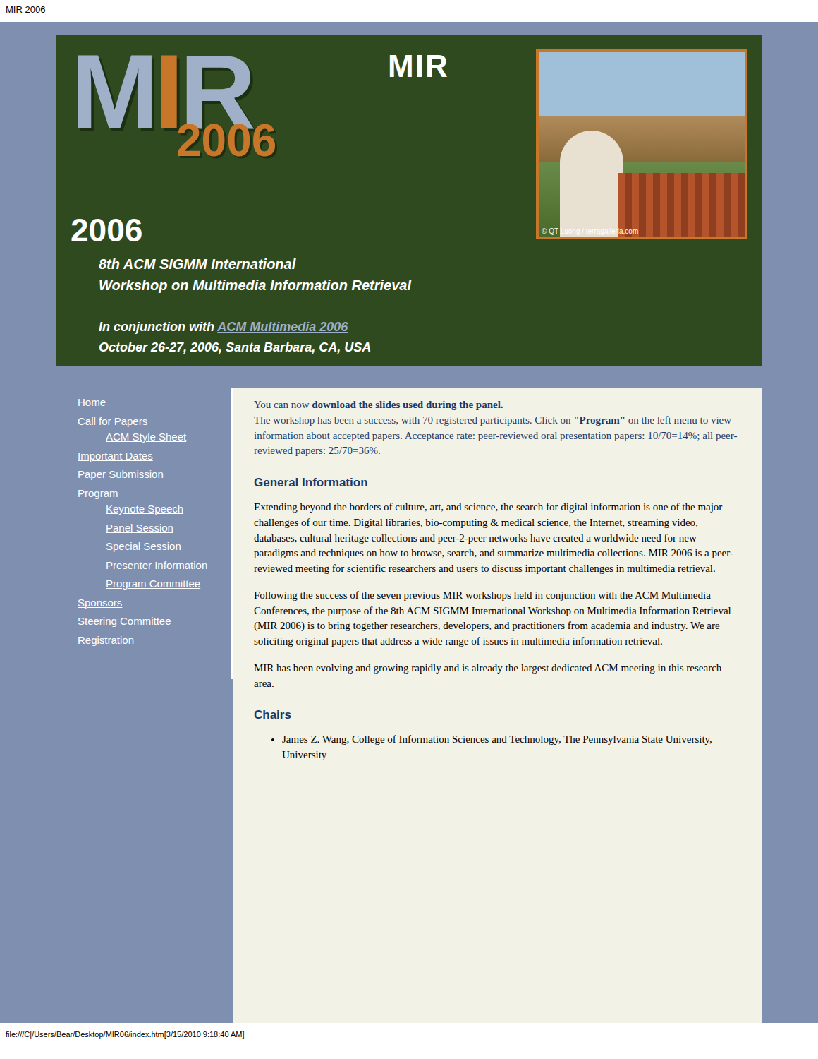MIR 2006
MIR
2006
MIR
© QT Luong / terragalleria.com
2006
8th ACM SIGMM International
Workshop on Multimedia Information Retrieval
In conjunction with ACM Multimedia 2006
October 26-27, 2006, Santa Barbara, CA, USA
Home
Call for Papers
ACM Style Sheet
Important Dates
Paper Submission
Program
Keynote Speech
Panel Session
Special Session
Presenter Information
Program Committee
Sponsors
Steering Committee
Registration
You can now download the slides used during the panel.
The workshop has been a success, with 70 registered participants. Click on "Program" on the left menu to view information about accepted papers. Acceptance rate: peer-reviewed oral presentation papers: 10/70=14%; all peer-reviewed papers: 25/70=36%.
General Information
Extending beyond the borders of culture, art, and science, the search for digital information is one of the major challenges of our time. Digital libraries, bio-computing & medical science, the Internet, streaming video, databases, cultural heritage collections and peer-2-peer networks have created a worldwide need for new paradigms and techniques on how to browse, search, and summarize multimedia collections. MIR 2006 is a peer-reviewed meeting for scientific researchers and users to discuss important challenges in multimedia retrieval.
Following the success of the seven previous MIR workshops held in conjunction with the ACM Multimedia Conferences, the purpose of the 8th ACM SIGMM International Workshop on Multimedia Information Retrieval (MIR 2006) is to bring together researchers, developers, and practitioners from academia and industry. We are soliciting original papers that address a wide range of issues in multimedia information retrieval.
MIR has been evolving and growing rapidly and is already the largest dedicated ACM meeting in this research area.
Chairs
James Z. Wang, College of Information Sciences and Technology, The Pennsylvania State University, University
file:///C|/Users/Bear/Desktop/MIR06/index.htm[3/15/2010 9:18:40 AM]